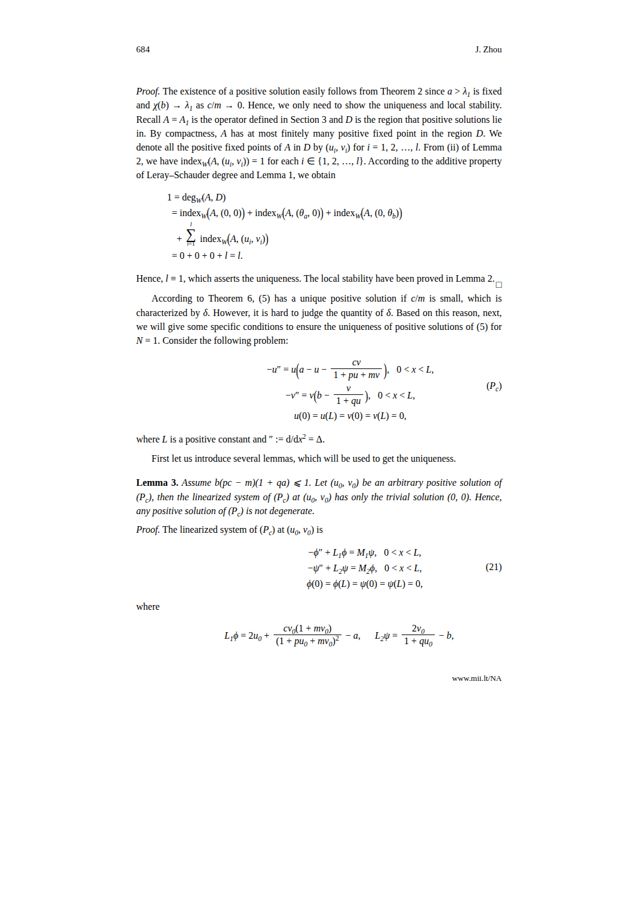684 J. Zhou
Proof. The existence of a positive solution easily follows from Theorem 2 since a > λ1 is fixed and χ(b) → λ1 as c/m → 0. Hence, we only need to show the uniqueness and local stability. Recall A = A1 is the operator defined in Section 3 and D is the region that positive solutions lie in. By compactness, A has at most finitely many positive fixed point in the region D. We denote all the positive fixed points of A in D by (ui, vi) for i = 1, 2, …, l. From (ii) of Lemma 2, we have indexW(A, (ui, vi)) = 1 for each i ∈ {1, 2, …, l}. According to the additive property of Leray–Schauder degree and Lemma 1, we obtain
1 = degW(A, D) = indexW(A, (0, 0)) + indexW(A, (θa, 0)) + indexW(A, (0, θb)) + l∑i=1 indexW(A, (ui, vi)) = 0 + 0 + 0 + l = l.
Hence, l ≡ 1, which asserts the uniqueness. The local stability have been proved in Lemma 2.
□
According to Theorem 6, (5) has a unique positive solution if c/m is small, which is characterized by δ. However, it is hard to judge the quantity of δ. Based on this reason, next, we will give some specific conditions to ensure the uniqueness of positive solutions of (5) for N = 1. Consider the following problem:
−u″ = u(a − u − cv 1 + pu + mv), 0 < x < L, −v″ = v(b − v 1 + qu), 0 < x < L, u(0) = u(L) = v(0) = v(L) = 0, (Pc)
where L is a positive constant and ″ := d/dx2 = Δ.
First let us introduce several lemmas, which will be used to get the uniqueness.
Lemma 3. Assume b(pc − m)(1 + qa) ⩽ 1. Let (u0, v0) be an arbitrary positive solution of (Pc), then the linearized system of (Pc) at (u0, v0) has only the trivial solution (0, 0). Hence, any positive solution of (Pc) is not degenerate.
Proof. The linearized system of (Pc) at (u0, v0) is
−ϕ″ + L1ϕ = M1ψ, 0 < x < L, −ψ″ + L2ψ = M2ϕ, 0 < x < L, ϕ(0) = ϕ(L) = ψ(0) = ψ(L) = 0, (21)
where
L1ϕ = 2u0 + cv0(1 + mv0)(1 + pu0 + mv0)2 − a, L2ψ = 2v01 + qu0 − b,
www.mii.lt/NA